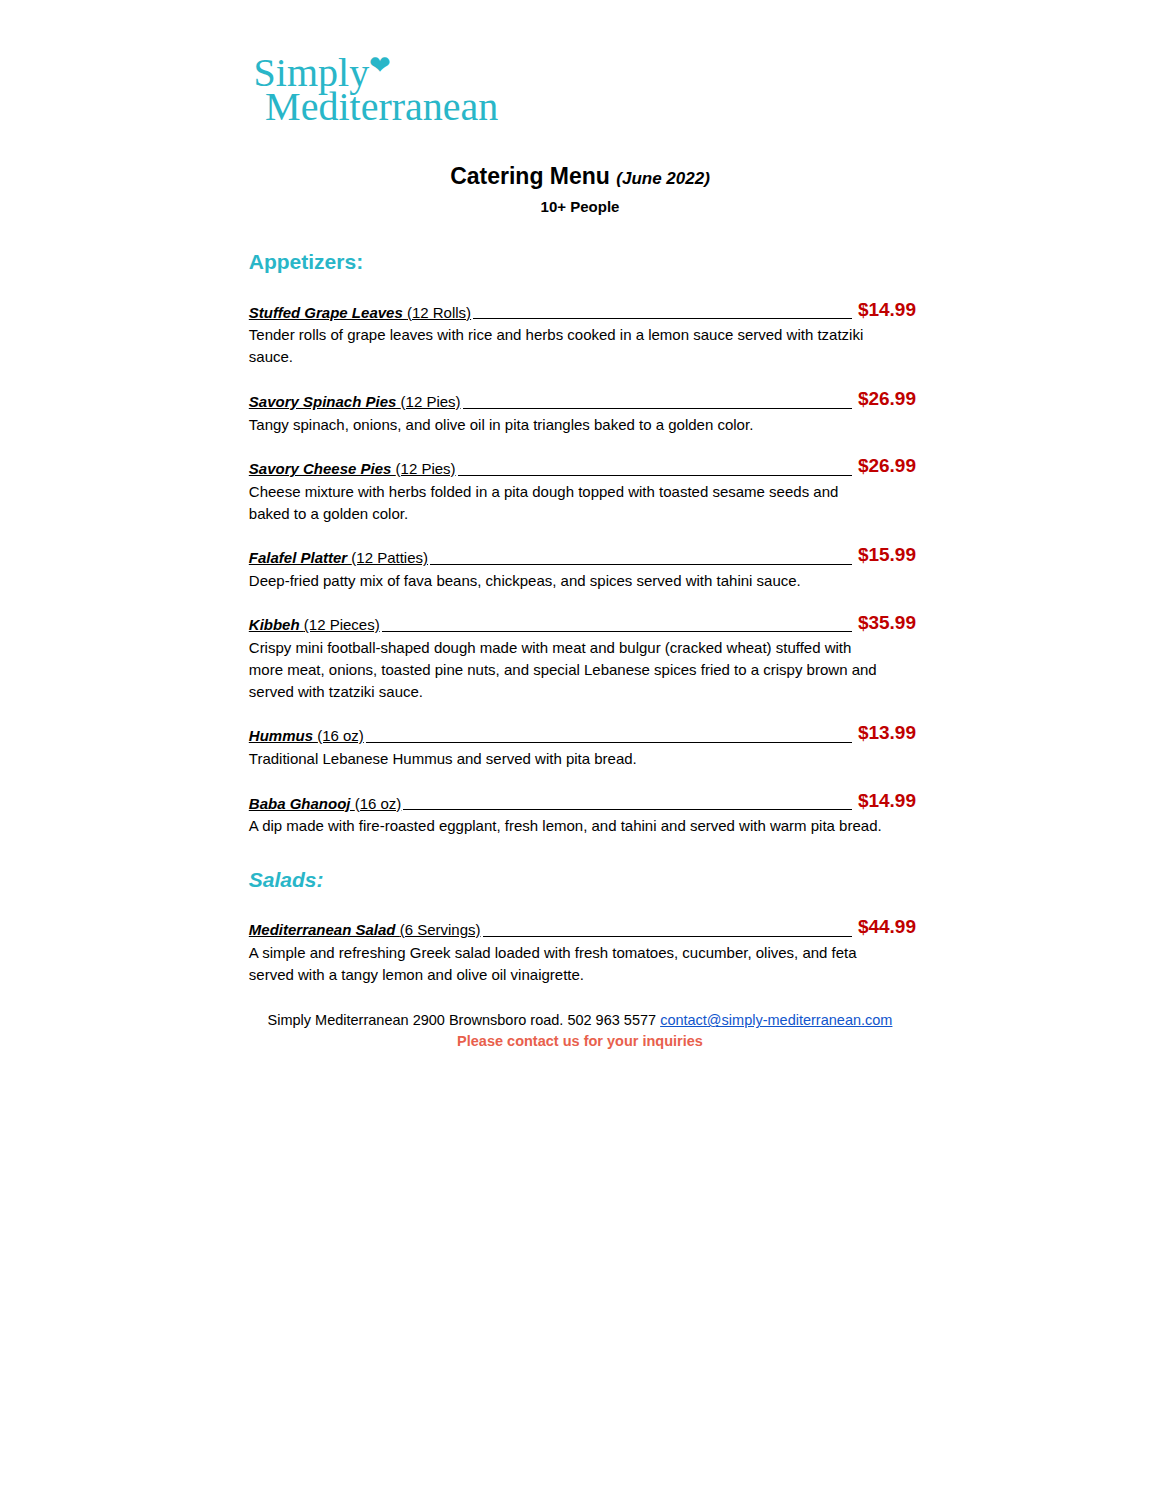Simply❤ Mediterranean
Catering Menu (June 2022)
10+ People
Appetizers:
Stuffed Grape Leaves (12 Rolls) $14.99
Tender rolls of grape leaves with rice and herbs cooked in a lemon sauce served with tzatziki sauce.
Savory Spinach Pies (12 Pies) $26.99
Tangy spinach, onions, and olive oil in pita triangles baked to a golden color.
Savory Cheese Pies (12 Pies) $26.99
Cheese mixture with herbs folded in a pita dough topped with toasted sesame seeds and baked to a golden color.
Falafel Platter (12 Patties) $15.99
Deep-fried patty mix of fava beans, chickpeas, and spices served with tahini sauce.
Kibbeh (12 Pieces) $35.99
Crispy mini football-shaped dough made with meat and bulgur (cracked wheat) stuffed with more meat, onions, toasted pine nuts, and special Lebanese spices fried to a crispy brown and served with tzatziki sauce.
Hummus (16 oz) $13.99
Traditional Lebanese Hummus and served with pita bread.
Baba Ghanooj (16 oz) $14.99
A dip made with fire-roasted eggplant, fresh lemon, and tahini and served with warm pita bread.
Salads:
Mediterranean Salad (6 Servings) $44.99
A simple and refreshing Greek salad loaded with fresh tomatoes, cucumber, olives, and feta served with a tangy lemon and olive oil vinaigrette.
Simply Mediterranean 2900 Brownsboro road. 502 963 5577 contact@simply-mediterranean.com
Please contact us for your inquiries